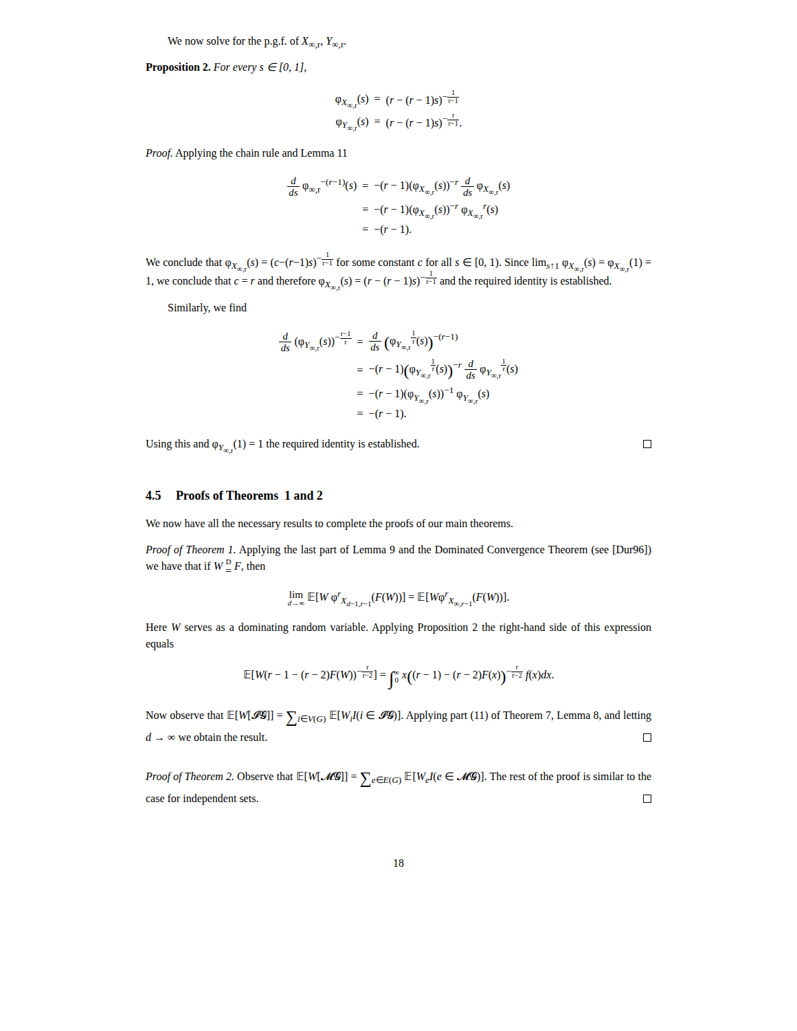We now solve for the p.g.f. of X∞,r, Y∞,r.
Proposition 2. For every s ∈ [0, 1],
| φ X ∞,r ( s ) | = | ( r − ( r − 1) s ) − 1 r−1 |
| φ Y ∞,r ( s ) | = | ( r − ( r − 1) s ) − r r−1 . |
Proof. Applying the chain rule and Lemma 11
| d ds φ ∞,r −( r −1) ( s ) | = | −( r − 1)(φ X ∞,r ( s )) − r d ds φ X ∞,r ( s ) |
| | = | −( r − 1)(φ X ∞,r ( s )) − r φ X ∞,r r ( s ) |
| | = | −( r − 1). |
We conclude that φX∞,r(s) = (c−(r−1)s)−1 r−1 for some constant c for all s ∈ [0, 1). Since lims↑1 φX∞,r(s) = φX∞,r(1) = 1, we conclude that c = r and therefore φX∞,r(s) = (r − (r − 1)s)−1 r−1 and the required identity is established.
Similarly, we find
| d ds (φ Y ∞,r ( s )) − r−1 r | = | d ds ( φ Y ∞,r 1 r ( s ) ) −( r −1) |
| | = | −( r − 1) ( φ Y ∞,r 1 r ( s ) ) − r d ds φ Y ∞,r 1 r ( s ) |
| | = | −( r − 1)(φ Y ∞,r ( s )) −1 φ Y ∞,r ( s ) |
| | = | −( r − 1). |
Using this and φY∞,r(1) = 1 the required identity is established.
4.5 Proofs of Theorems 1 and 2
We now have all the necessary results to complete the proofs of our main theorems.
Proof of Theorem 1. Applying the last part of Lemma 9 and the Dominated Convergence Theorem (see [Dur96]) we have that if W D= F, then
limd→∞ 𝔼[W φrXd−1,r−1(F(W))] = 𝔼[WφrX∞,r−1(F(W))].
Here W serves as a dominating random variable. Applying Proposition 2 the right-hand side of this expression equals
𝔼[W(r − 1 − (r − 2)F(W))−rr−2] = ∫∞0 x((r − 1) − (r − 2)F(x))−rr−2 f(x)dx.
Now observe that 𝔼[W[𝓘𝓖]] = ∑i∈V(G) 𝔼[Wi I(i ∈ 𝓘𝓖)]. Applying part (11) of Theorem 7, Lemma 8, and letting d → ∞ we obtain the result.
Proof of Theorem 2. Observe that 𝔼[W[𝓜𝓖]] = ∑e∈E(G) 𝔼[We I(e ∈ 𝓜𝓖)]. The rest of the proof is similar to the case for independent sets.
18